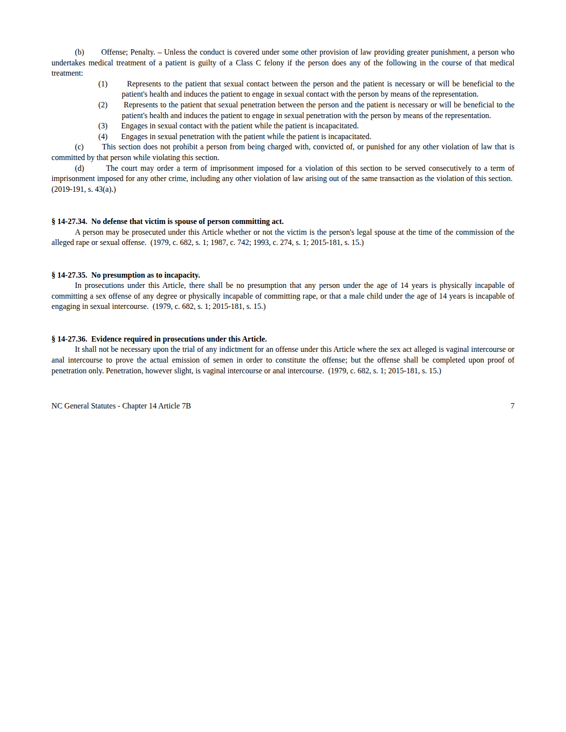(b) Offense; Penalty. – Unless the conduct is covered under some other provision of law providing greater punishment, a person who undertakes medical treatment of a patient is guilty of a Class C felony if the person does any of the following in the course of that medical treatment:
(1) Represents to the patient that sexual contact between the person and the patient is necessary or will be beneficial to the patient's health and induces the patient to engage in sexual contact with the person by means of the representation.
(2) Represents to the patient that sexual penetration between the person and the patient is necessary or will be beneficial to the patient's health and induces the patient to engage in sexual penetration with the person by means of the representation.
(3) Engages in sexual contact with the patient while the patient is incapacitated.
(4) Engages in sexual penetration with the patient while the patient is incapacitated.
(c) This section does not prohibit a person from being charged with, convicted of, or punished for any other violation of law that is committed by that person while violating this section.
(d) The court may order a term of imprisonment imposed for a violation of this section to be served consecutively to a term of imprisonment imposed for any other crime, including any other violation of law arising out of the same transaction as the violation of this section. (2019-191, s. 43(a).)
§ 14-27.34. No defense that victim is spouse of person committing act.
A person may be prosecuted under this Article whether or not the victim is the person's legal spouse at the time of the commission of the alleged rape or sexual offense. (1979, c. 682, s. 1; 1987, c. 742; 1993, c. 274, s. 1; 2015-181, s. 15.)
§ 14-27.35. No presumption as to incapacity.
In prosecutions under this Article, there shall be no presumption that any person under the age of 14 years is physically incapable of committing a sex offense of any degree or physically incapable of committing rape, or that a male child under the age of 14 years is incapable of engaging in sexual intercourse. (1979, c. 682, s. 1; 2015-181, s. 15.)
§ 14-27.36. Evidence required in prosecutions under this Article.
It shall not be necessary upon the trial of any indictment for an offense under this Article where the sex act alleged is vaginal intercourse or anal intercourse to prove the actual emission of semen in order to constitute the offense; but the offense shall be completed upon proof of penetration only. Penetration, however slight, is vaginal intercourse or anal intercourse. (1979, c. 682, s. 1; 2015-181, s. 15.)
NC General Statutes - Chapter 14 Article 7B 7